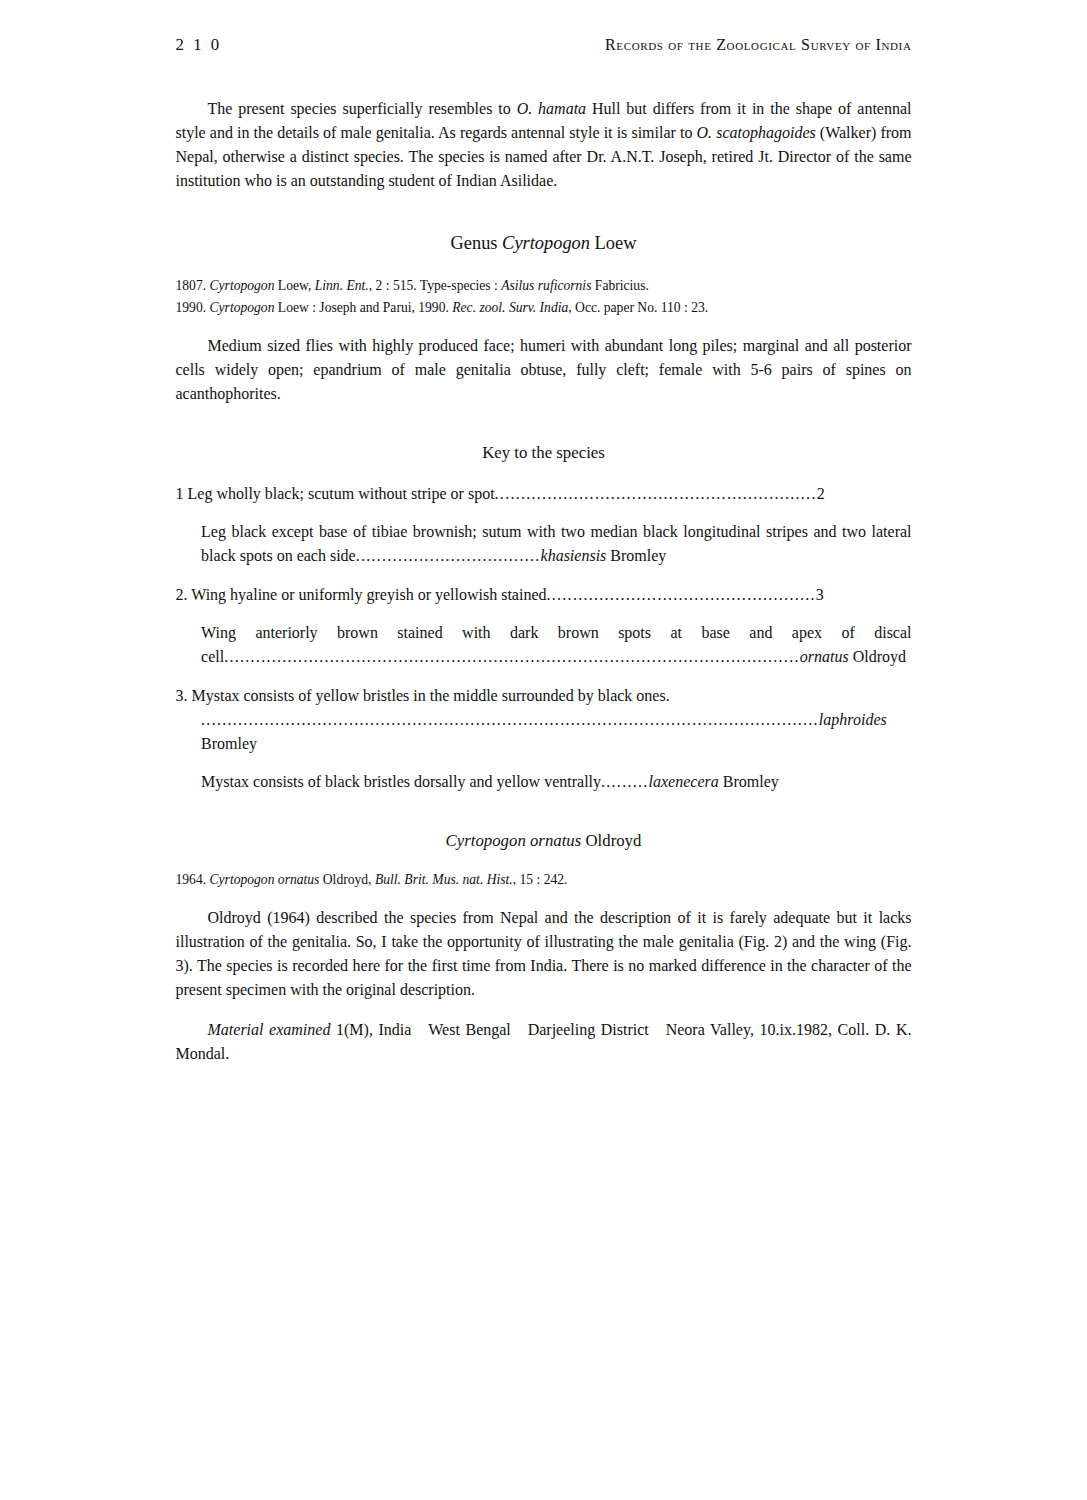2 1 0 Records of the Zoological Survey of India
The present species superficially resembles to O. hamata Hull but differs from it in the shape of antennal style and in the details of male genitalia. As regards antennal style it is similar to O. scatophagoides (Walker) from Nepal, otherwise a distinct species. The species is named after Dr. A.N.T. Joseph, retired Jt. Director of the same institution who is an outstanding student of Indian Asilidae.
Genus Cyrtopogon Loew
1807. Cyrtopogon Loew, Linn. Ent., 2 : 515. Type-species : Asilus ruficornis Fabricius.
1990. Cyrtopogon Loew : Joseph and Parui, 1990. Rec. zool. Surv. India, Occ. paper No. 110 : 23.
Medium sized flies with highly produced face; humeri with abundant long piles; marginal and all posterior cells widely open; epandrium of male genitalia obtuse, fully cleft; female with 5-6 pairs of spines on acanthophorites.
Key to the species
1 Leg wholly black; scutum without stripe or spot............................................................. 2
Leg black except base of tibiae brownish; sutum with two median black longitudinal stripes and two lateral black spots on each side................................... khasiensis Bromley
2. Wing hyaline or uniformly greyish or yellowish stained................................................... 3
Wing anteriorly brown stained with dark brown spots at base and apex of discal cell............................................................................................................. ornatus Oldroyd
3. Mystax consists of yellow bristles in the middle surrounded by black ones.
..................................................................................................................... laphroides Bromley
Mystax consists of black bristles dorsally and yellow ventrally......... laxenecera Bromley
Cyrtopogon ornatus Oldroyd
1964. Cyrtopogon ornatus Oldroyd, Bull. Brit. Mus. nat. Hist., 15 : 242.
Oldroyd (1964) described the species from Nepal and the description of it is farely adequate but it lacks illustration of the genitalia. So, I take the opportunity of illustrating the male genitalia (Fig. 2) and the wing (Fig. 3). The species is recorded here for the first time from India. There is no marked difference in the character of the present specimen with the original description.
Material examined 1(M), India West Bengal Darjeeling District Neora Valley, 10.ix.1982, Coll. D. K. Mondal.